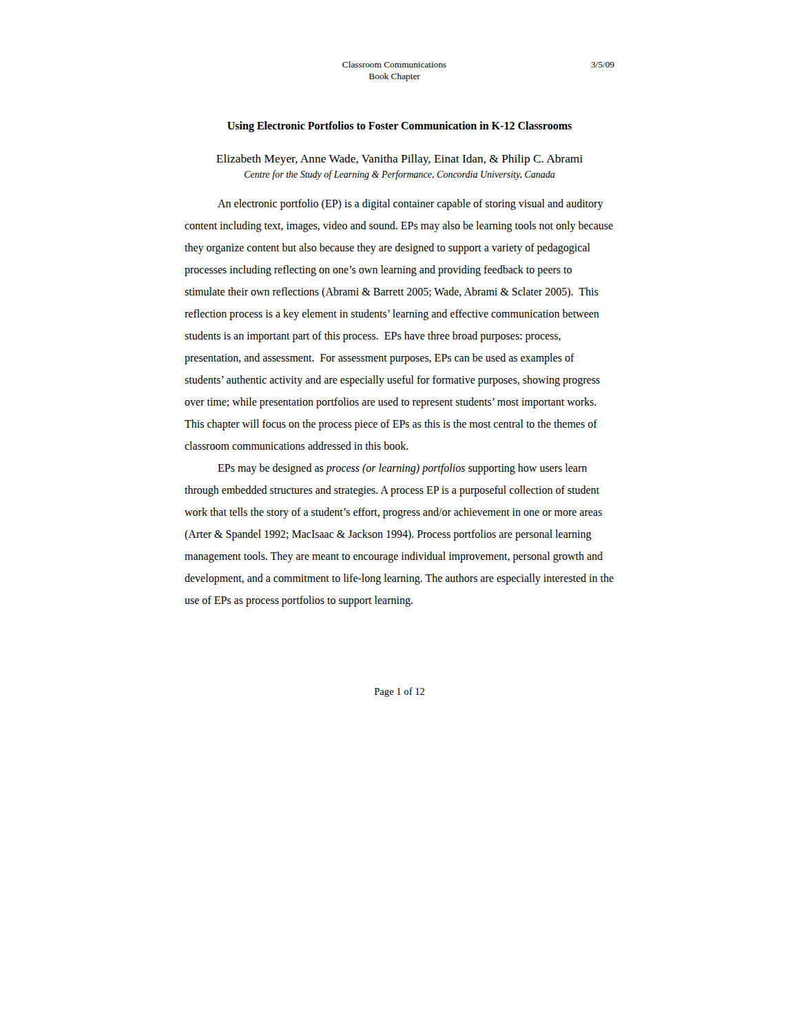Classroom Communications
Book Chapter
3/5/09
Using Electronic Portfolios to Foster Communication in K-12 Classrooms
Elizabeth Meyer, Anne Wade, Vanitha Pillay, Einat Idan, & Philip C. Abrami
Centre for the Study of Learning & Performance, Concordia University, Canada
An electronic portfolio (EP) is a digital container capable of storing visual and auditory content including text, images, video and sound. EPs may also be learning tools not only because they organize content but also because they are designed to support a variety of pedagogical processes including reflecting on one’s own learning and providing feedback to peers to stimulate their own reflections (Abrami & Barrett 2005; Wade, Abrami & Sclater 2005). This reflection process is a key element in students’ learning and effective communication between students is an important part of this process. EPs have three broad purposes: process, presentation, and assessment. For assessment purposes, EPs can be used as examples of students’ authentic activity and are especially useful for formative purposes, showing progress over time; while presentation portfolios are used to represent students’ most important works. This chapter will focus on the process piece of EPs as this is the most central to the themes of classroom communications addressed in this book.
EPs may be designed as process (or learning) portfolios supporting how users learn through embedded structures and strategies. A process EP is a purposeful collection of student work that tells the story of a student’s effort, progress and/or achievement in one or more areas (Arter & Spandel 1992; MacIsaac & Jackson 1994). Process portfolios are personal learning management tools. They are meant to encourage individual improvement, personal growth and development, and a commitment to life-long learning. The authors are especially interested in the use of EPs as process portfolios to support learning.
Page 1 of 12